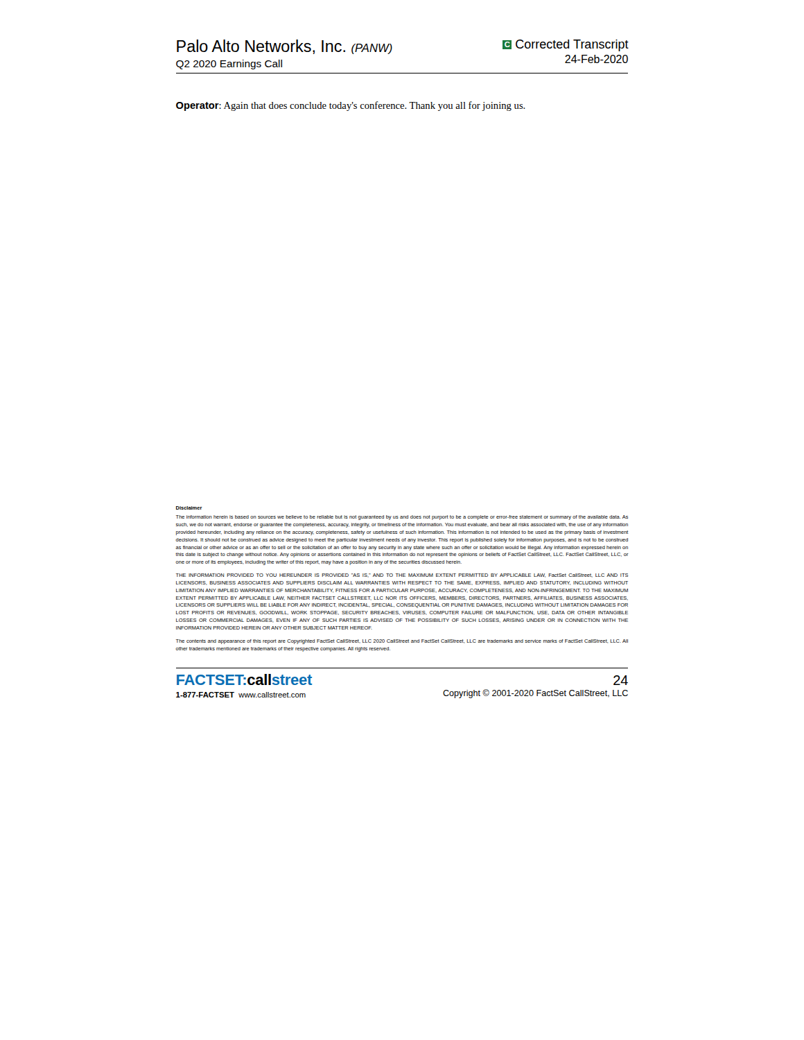Palo Alto Networks, Inc. (PANW)
Q2 2020 Earnings Call
C Corrected Transcript
24-Feb-2020
Operator: Again that does conclude today's conference. Thank you all for joining us.
Disclaimer
The information herein is based on sources we believe to be reliable but is not guaranteed by us and does not purport to be a complete or error-free statement or summary of the available data. As such, we do not warrant, endorse or guarantee the completeness, accuracy, integrity, or timeliness of the information. You must evaluate, and bear all risks associated with, the use of any information provided hereunder, including any reliance on the accuracy, completeness, safety or usefulness of such information. This information is not intended to be used as the primary basis of investment decisions. It should not be construed as advice designed to meet the particular investment needs of any investor. This report is published solely for information purposes, and is not to be construed as financial or other advice or as an offer to sell or the solicitation of an offer to buy any security in any state where such an offer or solicitation would be illegal. Any information expressed herein on this date is subject to change without notice. Any opinions or assertions contained in this information do not represent the opinions or beliefs of FactSet CallStreet, LLC. FactSet CallStreet, LLC, or one or more of its employees, including the writer of this report, may have a position in any of the securities discussed herein.
THE INFORMATION PROVIDED TO YOU HEREUNDER IS PROVIDED "AS IS," AND TO THE MAXIMUM EXTENT PERMITTED BY APPLICABLE LAW, FactSet CallStreet, LLC AND ITS LICENSORS, BUSINESS ASSOCIATES AND SUPPLIERS DISCLAIM ALL WARRANTIES WITH RESPECT TO THE SAME, EXPRESS, IMPLIED AND STATUTORY, INCLUDING WITHOUT LIMITATION ANY IMPLIED WARRANTIES OF MERCHANTABILITY, FITNESS FOR A PARTICULAR PURPOSE, ACCURACY, COMPLETENESS, AND NON-INFRINGEMENT. TO THE MAXIMUM EXTENT PERMITTED BY APPLICABLE LAW, NEITHER FACTSET CALLSTREET, LLC NOR ITS OFFICERS, MEMBERS, DIRECTORS, PARTNERS, AFFILIATES, BUSINESS ASSOCIATES, LICENSORS OR SUPPLIERS WILL BE LIABLE FOR ANY INDIRECT, INCIDENTAL, SPECIAL, CONSEQUENTIAL OR PUNITIVE DAMAGES, INCLUDING WITHOUT LIMITATION DAMAGES FOR LOST PROFITS OR REVENUES, GOODWILL, WORK STOPPAGE, SECURITY BREACHES, VIRUSES, COMPUTER FAILURE OR MALFUNCTION, USE, DATA OR OTHER INTANGIBLE LOSSES OR COMMERCIAL DAMAGES, EVEN IF ANY OF SUCH PARTIES IS ADVISED OF THE POSSIBILITY OF SUCH LOSSES, ARISING UNDER OR IN CONNECTION WITH THE INFORMATION PROVIDED HEREIN OR ANY OTHER SUBJECT MATTER HEREOF.
The contents and appearance of this report are Copyrighted FactSet CallStreet, LLC 2020 CallStreet and FactSet CallStreet, LLC are trademarks and service marks of FactSet CallStreet, LLC. All other trademarks mentioned are trademarks of their respective companies. All rights reserved.
FACTSET: call street
1-877-FACTSET www.callstreet.com
24
Copyright © 2001-2020 FactSet CallStreet, LLC